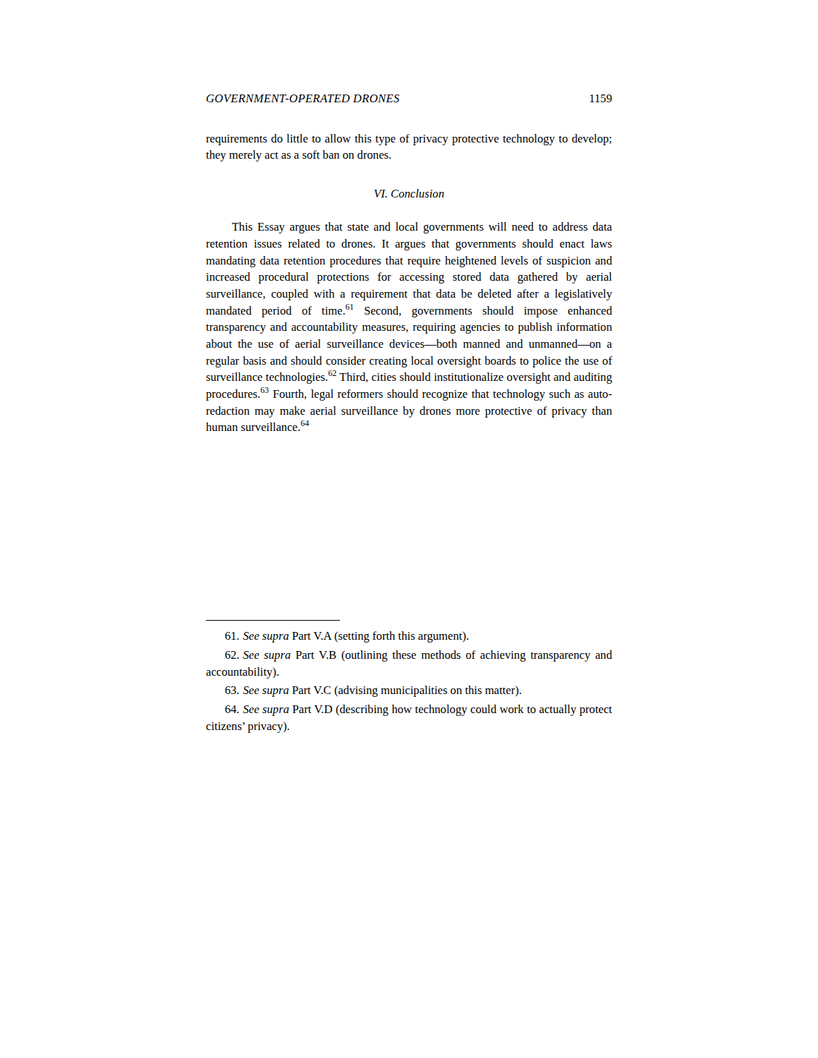GOVERNMENT-OPERATED DRONES 1159
requirements do little to allow this type of privacy protective technology to develop; they merely act as a soft ban on drones.
VI. Conclusion
This Essay argues that state and local governments will need to address data retention issues related to drones. It argues that governments should enact laws mandating data retention procedures that require heightened levels of suspicion and increased procedural protections for accessing stored data gathered by aerial surveillance, coupled with a requirement that data be deleted after a legislatively mandated period of time.61 Second, governments should impose enhanced transparency and accountability measures, requiring agencies to publish information about the use of aerial surveillance devices—both manned and unmanned—on a regular basis and should consider creating local oversight boards to police the use of surveillance technologies.62 Third, cities should institutionalize oversight and auditing procedures.63 Fourth, legal reformers should recognize that technology such as auto-redaction may make aerial surveillance by drones more protective of privacy than human surveillance.64
61. See supra Part V.A (setting forth this argument).
62. See supra Part V.B (outlining these methods of achieving transparency and accountability).
63. See supra Part V.C (advising municipalities on this matter).
64. See supra Part V.D (describing how technology could work to actually protect citizens’ privacy).